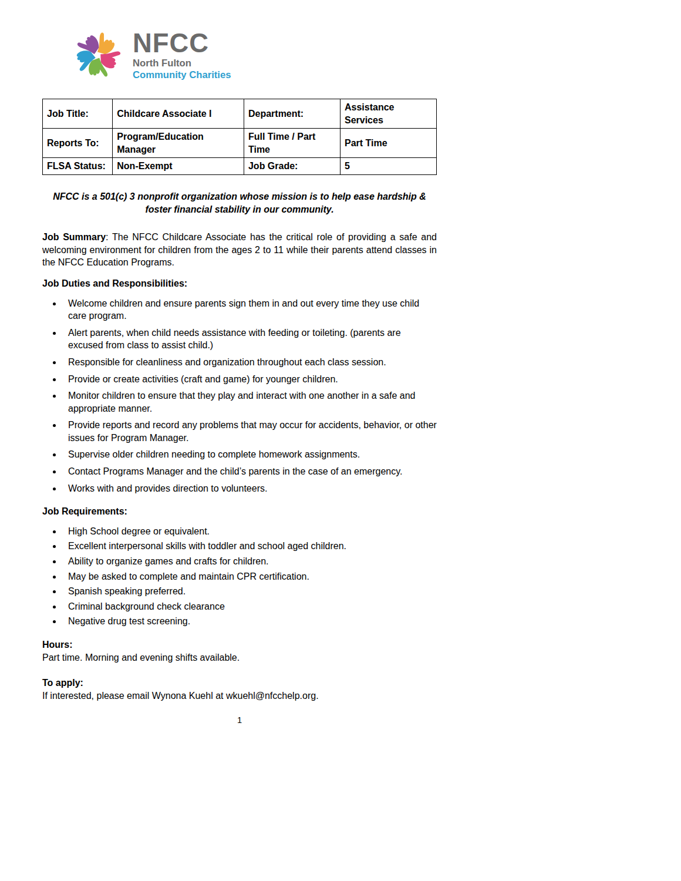NFCC
North Fulton
Community Charities
| Job Title: | Childcare Associate I | Department: | Assistance Services |
| Reports To: | Program/Education Manager | Full Time / Part Time | Part Time |
| FLSA Status: | Non-Exempt | Job Grade: | 5 |
NFCC is a 501(c) 3 nonprofit organization whose mission is to help ease hardship & foster financial stability in our community.
Job Summary: The NFCC Childcare Associate has the critical role of providing a safe and welcoming environment for children from the ages 2 to 11 while their parents attend classes in the NFCC Education Programs.
Job Duties and Responsibilities:
Welcome children and ensure parents sign them in and out every time they use child care program.
Alert parents, when child needs assistance with feeding or toileting. (parents are excused from class to assist child.)
Responsible for cleanliness and organization throughout each class session.
Provide or create activities (craft and game) for younger children.
Monitor children to ensure that they play and interact with one another in a safe and appropriate manner.
Provide reports and record any problems that may occur for accidents, behavior, or other issues for Program Manager.
Supervise older children needing to complete homework assignments.
Contact Programs Manager and the child’s parents in the case of an emergency.
Works with and provides direction to volunteers.
Job Requirements:
High School degree or equivalent.
Excellent interpersonal skills with toddler and school aged children.
Ability to organize games and crafts for children.
May be asked to complete and maintain CPR certification.
Spanish speaking preferred.
Criminal background check clearance
Negative drug test screening.
Hours:
Part time. Morning and evening shifts available.
To apply:
If interested, please email Wynona Kuehl at wkuehl@nfcchelp.org.
1